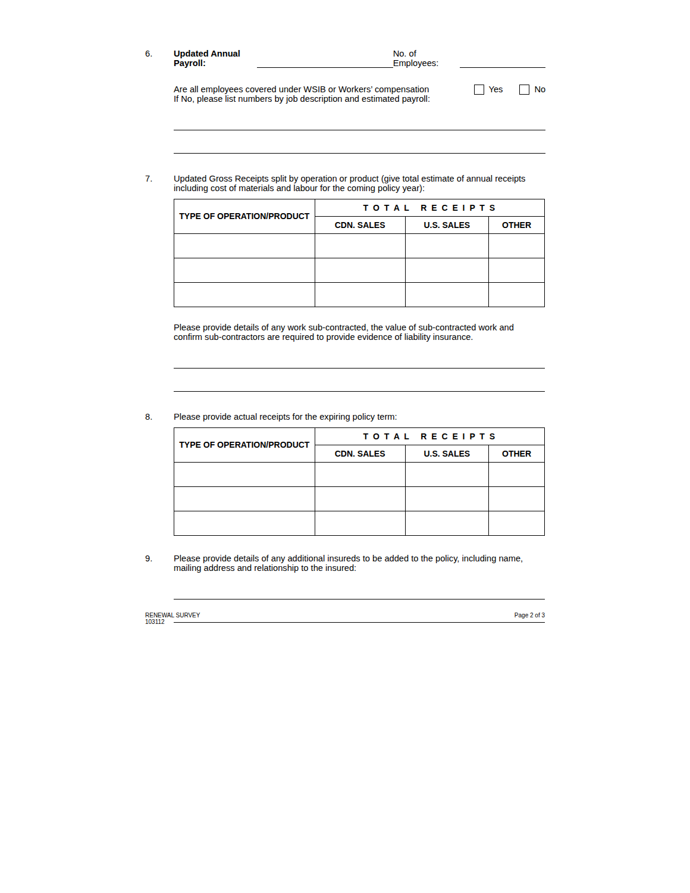6.
Updated Annual Payroll:
No. of Employees:
Are all employees covered under WSIB or Workers’ compensation
If No, please list numbers by job description and estimated payroll:
Yes No
7.
Updated Gross Receipts split by operation or product (give total estimate of annual receipts including cost of materials and labour for the coming policy year):
| TYPE OF OPERATION/PRODUCT | T O T A L R E C E I P T S |
| --- | --- |
| CDN. SALES | U.S. SALES | OTHER |
Please provide details of any work sub-contracted, the value of sub-contracted work and confirm sub-contractors are required to provide evidence of liability insurance.
8.
Please provide actual receipts for the expiring policy term:
| TYPE OF OPERATION/PRODUCT | T O T A L R E C E I P T S |
| --- | --- |
| CDN. SALES | U.S. SALES | OTHER |
9.
Please provide details of any additional insureds to be added to the policy, including name, mailing address and relationship to the insured:
RENEWAL SURVEY
103112
Page 2 of 3